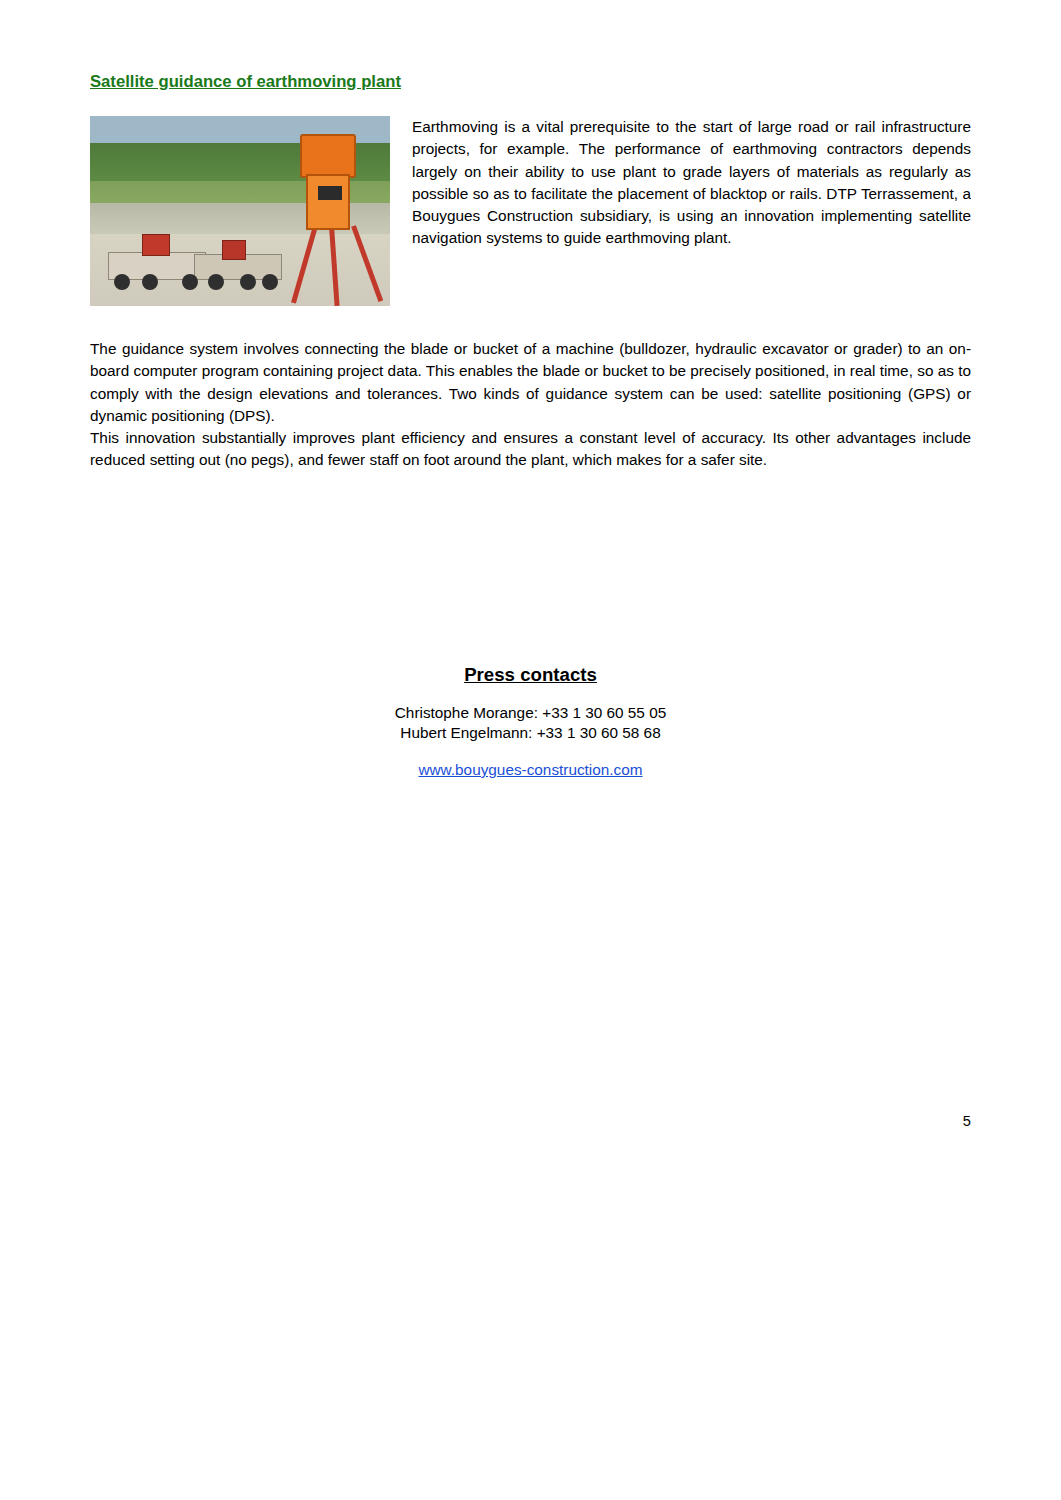Satellite guidance of earthmoving plant
Earthmoving is a vital prerequisite to the start of large road or rail infrastructure projects, for example. The performance of earthmoving contractors depends largely on their ability to use plant to grade layers of materials as regularly as possible so as to facilitate the placement of blacktop or rails. DTP Terrassement, a Bouygues Construction subsidiary, is using an innovation implementing satellite navigation systems to guide earthmoving plant.
The guidance system involves connecting the blade or bucket of a machine (bulldozer, hydraulic excavator or grader) to an on-board computer program containing project data. This enables the blade or bucket to be precisely positioned, in real time, so as to comply with the design elevations and tolerances. Two kinds of guidance system can be used: satellite positioning (GPS) or dynamic positioning (DPS).
This innovation substantially improves plant efficiency and ensures a constant level of accuracy. Its other advantages include reduced setting out (no pegs), and fewer staff on foot around the plant, which makes for a safer site.
Press contacts
Christophe Morange: +33 1 30 60 55 05
Hubert Engelmann: +33 1 30 60 58 68
www.bouygues-construction.com
5